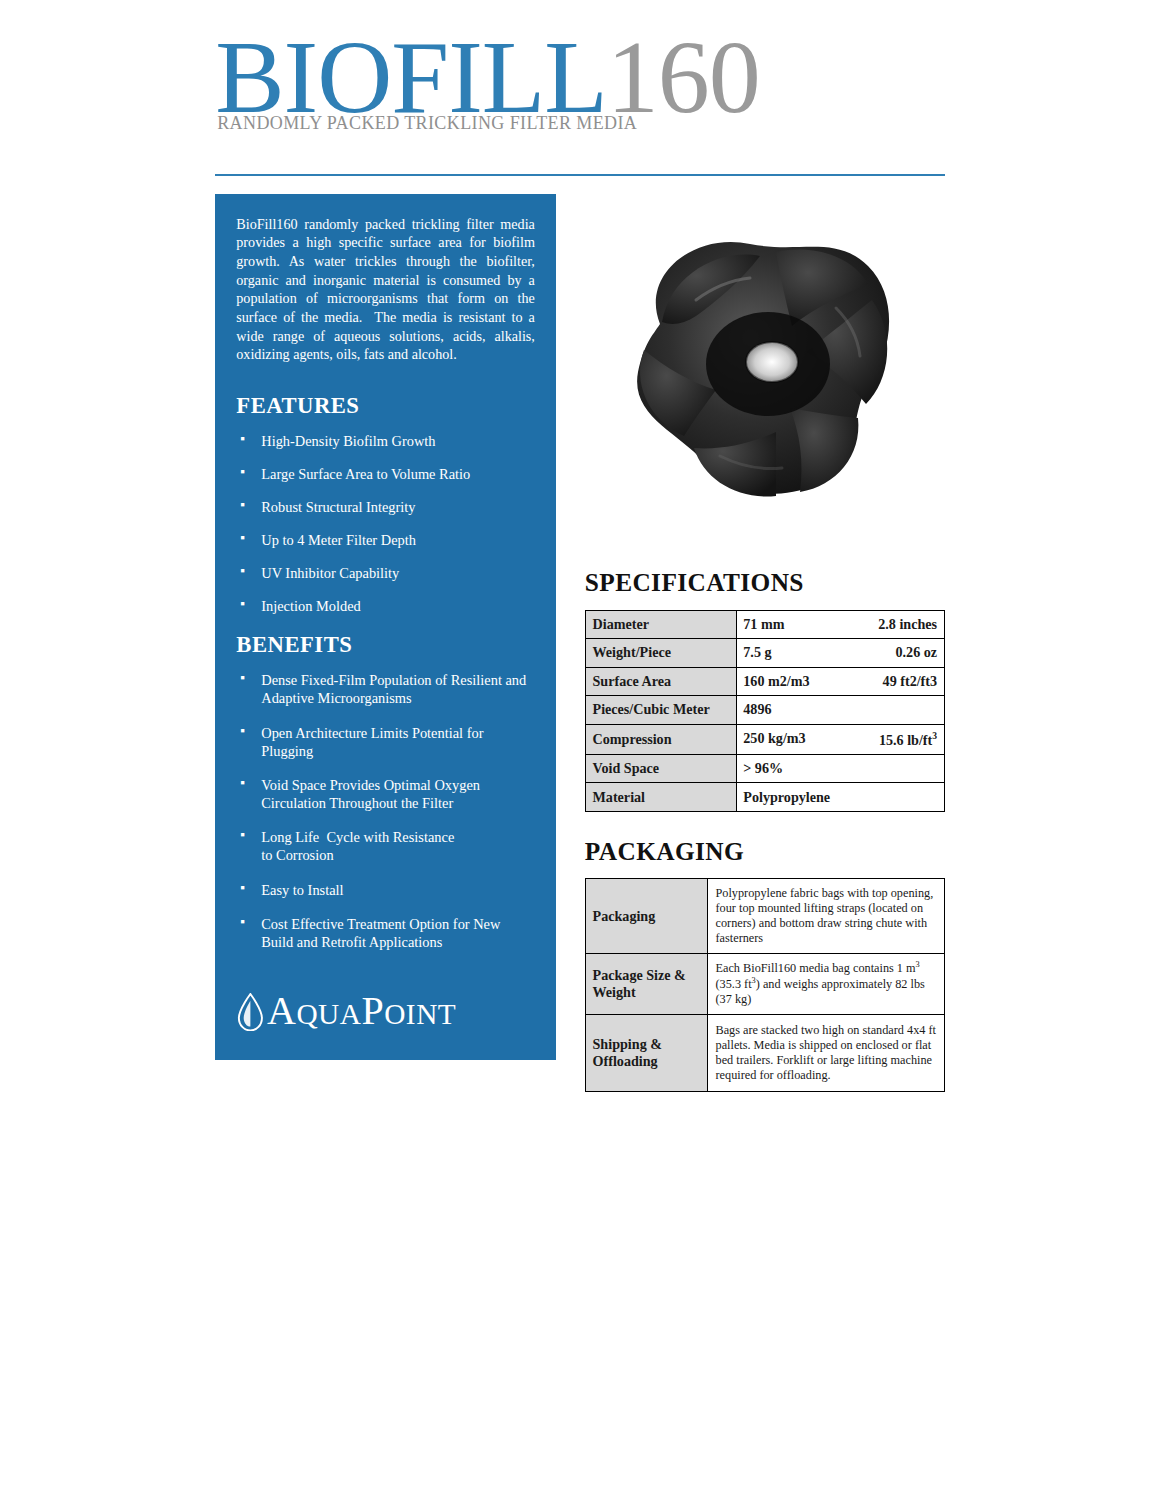BIOFILL 160
RANDOMLY PACKED TRICKLING FILTER MEDIA
BioFill160 randomly packed trickling filter media provides a high specific surface area for biofilm growth. As water trickles through the biofilter, organic and inorganic material is consumed by a population of microorganisms that form on the surface of the media. The media is resistant to a wide range of aqueous solutions, acids, alkalis, oxidizing agents, oils, fats and alcohol.
FEATURES
High-Density Biofilm Growth
Large Surface Area to Volume Ratio
Robust Structural Integrity
Up to 4 Meter Filter Depth
UV Inhibitor Capability
Injection Molded
BENEFITS
Dense Fixed-Film Population of Resilient and Adaptive Microorganisms
Open Architecture Limits Potential for Plugging
Void Space Provides Optimal Oxygen Circulation Throughout the Filter
Long Life Cycle with Resistance
to Corrosion
Easy to Install
Cost Effective Treatment Option for New Build and Retrofit Applications
AQUAPOINT
SPECIFICATIONS
| Diameter | 71 mm 2.8 inches |
| Weight/Piece | 7.5 g 0.26 oz |
| Surface Area | 160 m2/m3 49 ft2/ft3 |
| Pieces/Cubic Meter | 4896 |
| Compression | 250 kg/m3 15.6 lb/ft 3 |
| Void Space | > 96% |
| Material | Polypropylene |
PACKAGING
| Packaging | Polypropylene fabric bags with top opening, four top mounted lifting straps (located on corners) and bottom draw string chute with fasterners |
| Package Size & Weight | Each BioFill160 media bag contains 1 m 3 (35.3 ft 3 ) and weighs approximately 82 lbs (37 kg) |
| Shipping & Offloading | Bags are stacked two high on standard 4x4 ft pallets. Media is shipped on enclosed or flat bed trailers. Forklift or large lifting machine required for offloading. |